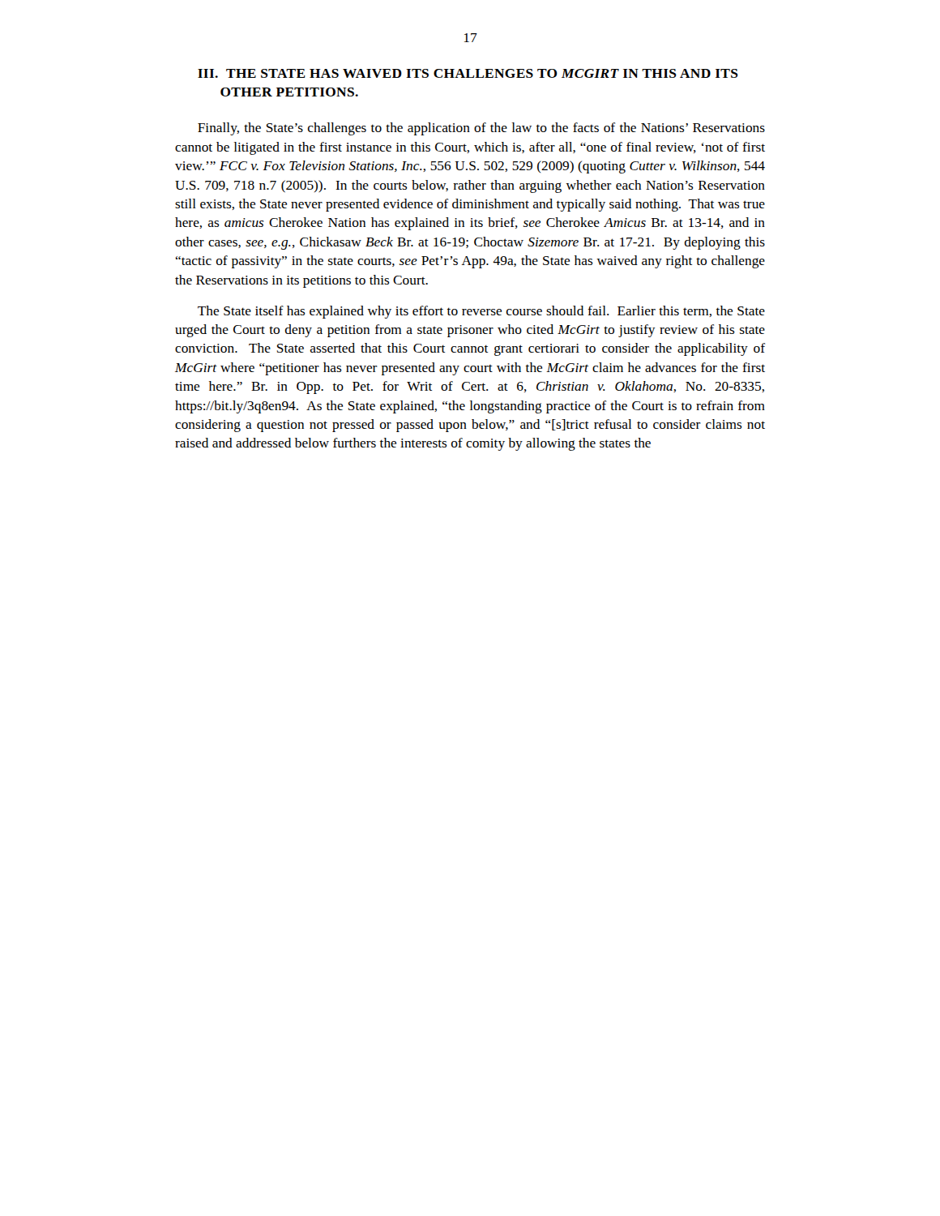17
III. The State Has Waived Its Challenges to McGirt in This and Its Other Petitions.
Finally, the State’s challenges to the application of the law to the facts of the Nations’ Reservations cannot be litigated in the first instance in this Court, which is, after all, “one of final review, ‘not of first view.’” FCC v. Fox Television Stations, Inc., 556 U.S. 502, 529 (2009) (quoting Cutter v. Wilkinson, 544 U.S. 709, 718 n.7 (2005)). In the courts below, rather than arguing whether each Nation’s Reservation still exists, the State never presented evidence of diminishment and typically said nothing. That was true here, as amicus Cherokee Nation has explained in its brief, see Cherokee Amicus Br. at 13-14, and in other cases, see, e.g., Chickasaw Beck Br. at 16-19; Choctaw Sizemore Br. at 17-21. By deploying this “tactic of passivity” in the state courts, see Pet’r’s App. 49a, the State has waived any right to challenge the Reservations in its petitions to this Court.
The State itself has explained why its effort to reverse course should fail. Earlier this term, the State urged the Court to deny a petition from a state prisoner who cited McGirt to justify review of his state conviction. The State asserted that this Court cannot grant certiorari to consider the applicability of McGirt where “petitioner has never presented any court with the McGirt claim he advances for the first time here.” Br. in Opp. to Pet. for Writ of Cert. at 6, Christian v. Oklahoma, No. 20-8335, https://bit.ly/3q8en94. As the State explained, “the longstanding practice of the Court is to refrain from considering a question not pressed or passed upon below,” and “[s]trict refusal to consider claims not raised and addressed below furthers the interests of comity by allowing the states the